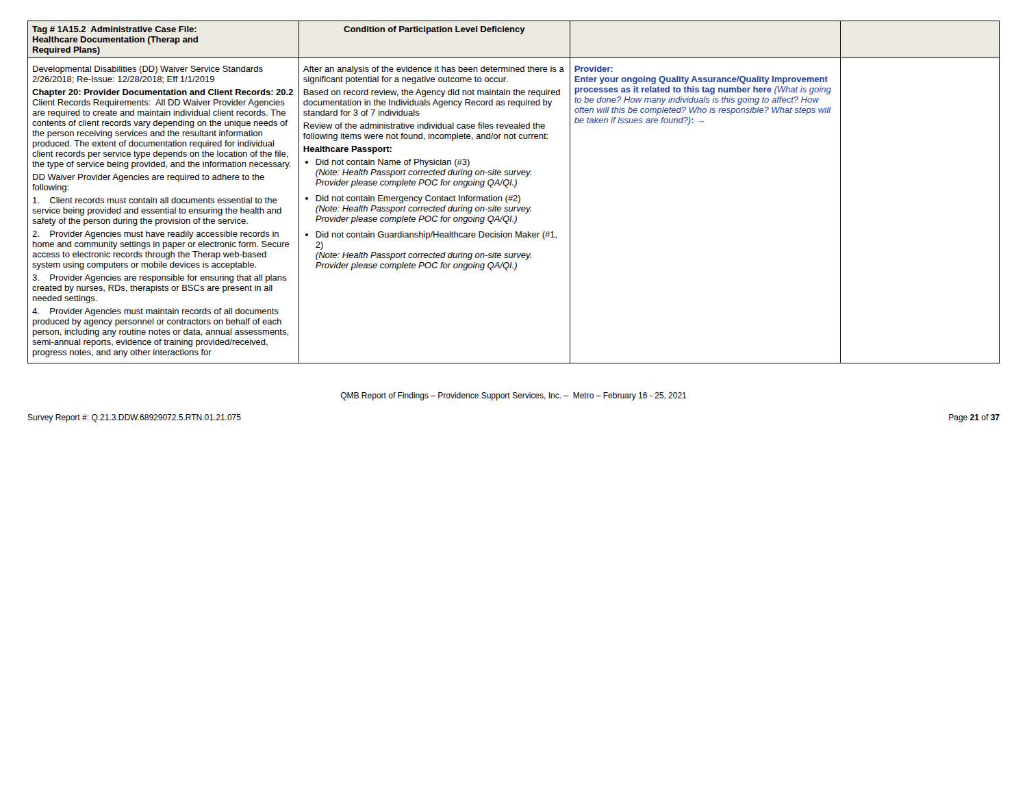| Tag # 1A15.2 Administrative Case File: Healthcare Documentation (Therap and Required Plans) | Condition of Participation Level Deficiency | | |
| Developmental Disabilities (DD) Waiver Service Standards 2/26/2018; Re-Issue: 12/28/2018; Eff 1/1/2019 Chapter 20: Provider Documentation and Client Records: 20.2 Client Records Requirements: All DD Waiver Provider Agencies are required to create and maintain individual client records. The contents of client records vary depending on the unique needs of the person receiving services and the resultant information produced. The extent of documentation required for individual client records per service type depends on the location of the file, the type of service being provided, and the information necessary. DD Waiver Provider Agencies are required to adhere to the following: 1. Client records must contain all documents essential to the service being provided and essential to ensuring the health and safety of the person during the provision of the service. 2. Provider Agencies must have readily accessible records in home and community settings in paper or electronic form. Secure access to electronic records through the Therap web-based system using computers or mobile devices is acceptable. 3. Provider Agencies are responsible for ensuring that all plans created by nurses, RDs, therapists or BSCs are present in all needed settings. 4. Provider Agencies must maintain records of all documents produced by agency personnel or contractors on behalf of each person, including any routine notes or data, annual assessments, semi-annual reports, evidence of training provided/received, progress notes, and any other interactions for | After an analysis of the evidence it has been determined there is a significant potential for a negative outcome to occur. Based on record review, the Agency did not maintain the required documentation in the Individuals Agency Record as required by standard for 3 of 7 individuals Review of the administrative individual case files revealed the following items were not found, incomplete, and/or not current: Healthcare Passport: Did not contain Name of Physician (#3) (Note: Health Passport corrected during on-site survey. Provider please complete POC for ongoing QA/QI.) Did not contain Emergency Contact Information (#2) (Note: Health Passport corrected during on-site survey. Provider please complete POC for ongoing QA/QI.) Did not contain Guardianship/Healthcare Decision Maker (#1, 2) (Note: Health Passport corrected during on-site survey. Provider please complete POC for ongoing QA/QI.) | Provider: Enter your ongoing Quality Assurance/Quality Improvement processes as it related to this tag number here (What is going to be done? How many individuals is this going to affect? How often will this be completed? Who is responsible? What steps will be taken if issues are found?) : → | |
QMB Report of Findings – Providence Support Services, Inc. – Metro – February 16 - 25, 2021
Survey Report #: Q.21.3.DDW.68929072.5.RTN.01.21.075
Page 21 of 37